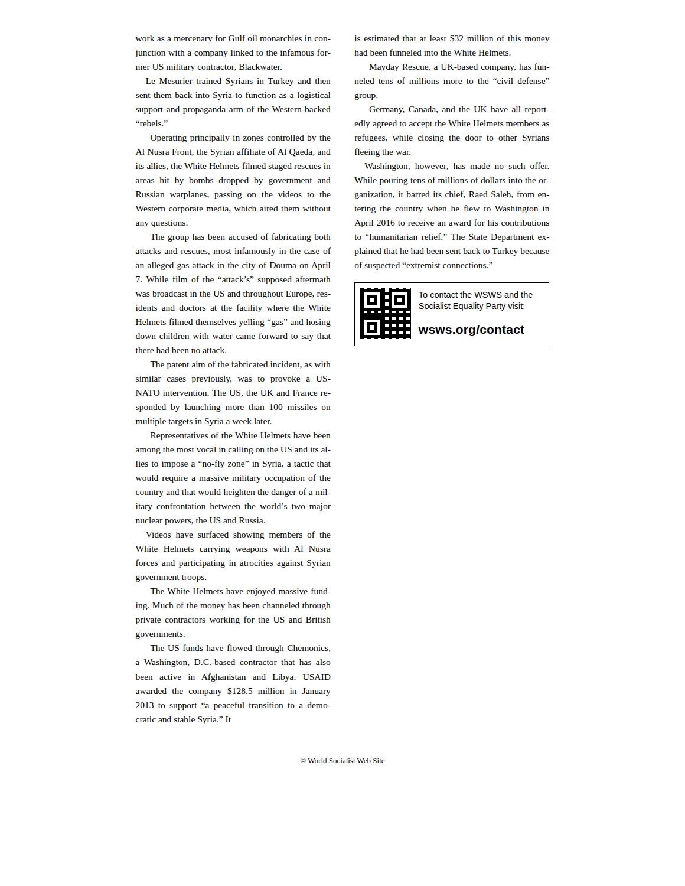work as a mercenary for Gulf oil monarchies in conjunction with a company linked to the infamous former US military contractor, Blackwater.
Le Mesurier trained Syrians in Turkey and then sent them back into Syria to function as a logistical support and propaganda arm of the Western-backed “rebels.”
Operating principally in zones controlled by the Al Nusra Front, the Syrian affiliate of Al Qaeda, and its allies, the White Helmets filmed staged rescues in areas hit by bombs dropped by government and Russian warplanes, passing on the videos to the Western corporate media, which aired them without any questions.
The group has been accused of fabricating both attacks and rescues, most infamously in the case of an alleged gas attack in the city of Douma on April 7. While film of the “attack’s” supposed aftermath was broadcast in the US and throughout Europe, residents and doctors at the facility where the White Helmets filmed themselves yelling “gas” and hosing down children with water came forward to say that there had been no attack.
The patent aim of the fabricated incident, as with similar cases previously, was to provoke a US-NATO intervention. The US, the UK and France responded by launching more than 100 missiles on multiple targets in Syria a week later.
Representatives of the White Helmets have been among the most vocal in calling on the US and its allies to impose a “no-fly zone” in Syria, a tactic that would require a massive military occupation of the country and that would heighten the danger of a military confrontation between the world’s two major nuclear powers, the US and Russia.
Videos have surfaced showing members of the White Helmets carrying weapons with Al Nusra forces and participating in atrocities against Syrian government troops.
The White Helmets have enjoyed massive funding. Much of the money has been channeled through private contractors working for the US and British governments.
The US funds have flowed through Chemonics, a Washington, D.C.-based contractor that has also been active in Afghanistan and Libya. USAID awarded the company $128.5 million in January 2013 to support “a peaceful transition to a democratic and stable Syria.” It
is estimated that at least $32 million of this money had been funneled into the White Helmets.
Mayday Rescue, a UK-based company, has funneled tens of millions more to the “civil defense” group.
Germany, Canada, and the UK have all reportedly agreed to accept the White Helmets members as refugees, while closing the door to other Syrians fleeing the war.
Washington, however, has made no such offer. While pouring tens of millions of dollars into the organization, it barred its chief, Raed Saleh, from entering the country when he flew to Washington in April 2016 to receive an award for his contributions to “humanitarian relief.” The State Department explained that he had been sent back to Turkey because of suspected “extremist connections.”
To contact the WSWS and the
Socialist Equality Party visit: wsws.org/contact
© World Socialist Web Site